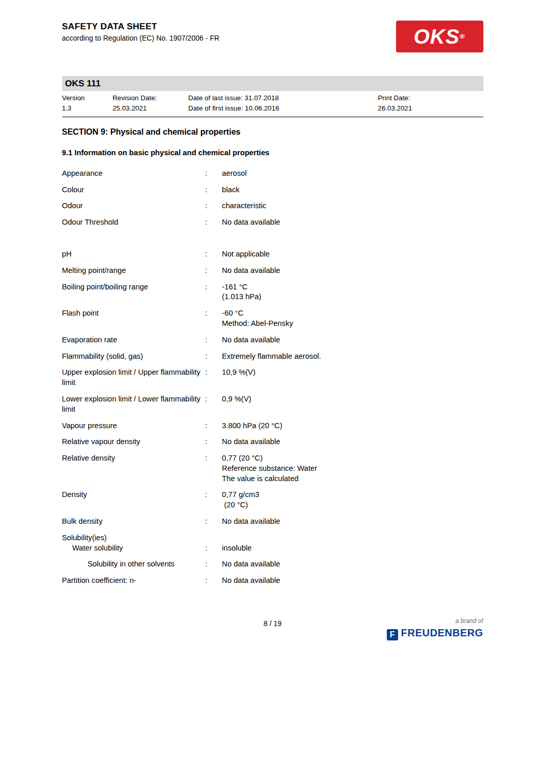SAFETY DATA SHEET
according to Regulation (EC) No. 1907/2006 - FR
OKS®
OKS 111
| Version | Revision Date: | Date of last issue: 31.07.2018 | Print Date: |
| 1.3 | 25.03.2021 | Date of first issue: 10.06.2016 | 26.03.2021 |
SECTION 9: Physical and chemical properties
9.1 Information on basic physical and chemical properties
| Appearance | : | aerosol |
| Colour | : | black |
| Odour | : | characteristic |
| Odour Threshold | : | No data available |
| pH | : | Not applicable |
| Melting point/range | : | No data available |
| Boiling point/boiling range | : | -161 °C (1.013 hPa) |
| Flash point | : | -60 °C Method: Abel-Pensky |
| Evaporation rate | : | No data available |
| Flammability (solid, gas) | : | Extremely flammable aerosol. |
| Upper explosion limit / Upper flammability limit | : | 10,9 %(V) |
| Lower explosion limit / Lower flammability limit | : | 0,9 %(V) |
| Vapour pressure | : | 3.800 hPa (20 °C) |
| Relative vapour density | : | No data available |
| Relative density | : | 0,77 (20 °C) Reference substance: Water The value is calculated |
| Density | : | 0,77 g/cm3 (20 °C) |
| Bulk density | : | No data available |
| Solubility(ies) Water solubility | : | insoluble |
| Solubility in other solvents | : | No data available |
| Partition coefficient: n- | : | No data available |
8 / 19
a brand of
FFREUDENBERG